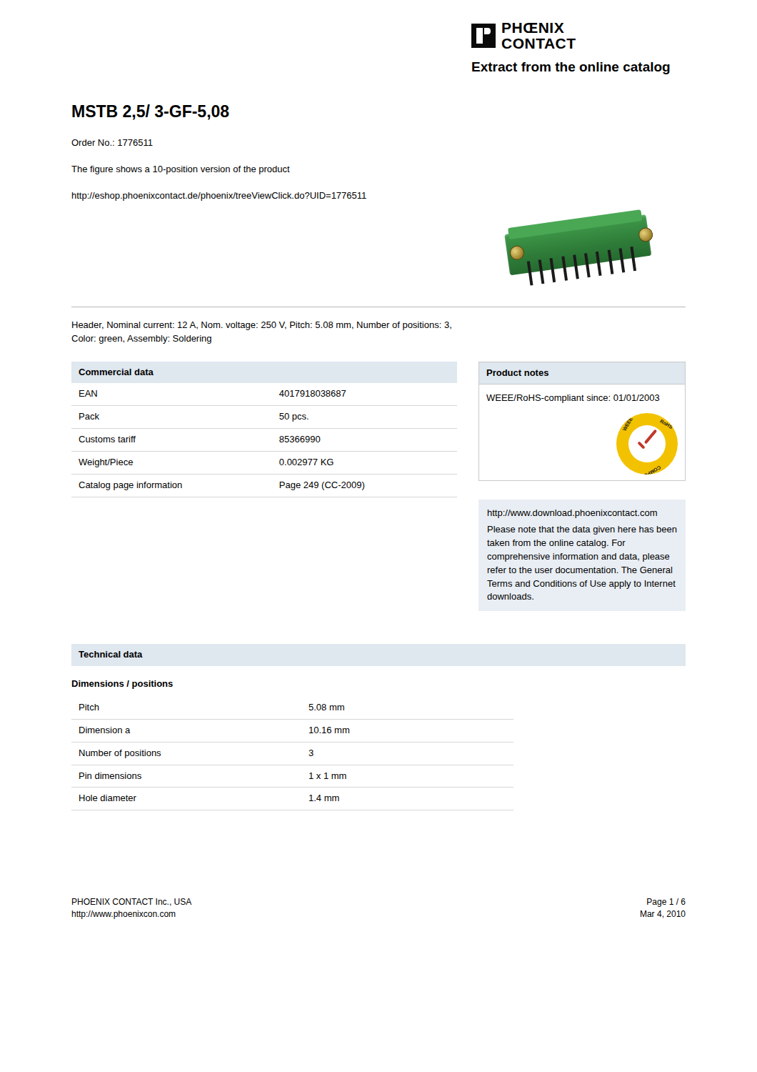PHŒNIX
CONTACT
Extract from the online catalog
MSTB 2,5/ 3-GF-5,08
Order No.: 1776511
The figure shows a 10-position version of the product
http://eshop.phoenixcontact.de/phoenix/treeViewClick.do?UID=1776511
Header, Nominal current: 12 A, Nom. voltage: 250 V, Pitch: 5.08 mm, Number of positions: 3, Color: green, Assembly: Soldering
Commercial data
| EAN | 4017918038687 |
| Pack | 50 pcs. |
| Customs tariff | 85366990 |
| Weight/Piece | 0.002977 KG |
| Catalog page information | Page 249 (CC-2009) |
Product notes
WEEE/RoHS-compliant since: 01/01/2003
WEEE RoHS COMPLIANT
http://www.download.phoenixcontact.com
Please note that the data given here has been taken from the online catalog. For comprehensive information and data, please refer to the user documentation. The General Terms and Conditions of Use apply to Internet downloads.
Technical data
Dimensions / positions
| Pitch | 5.08 mm |
| Dimension a | 10.16 mm |
| Number of positions | 3 |
| Pin dimensions | 1 x 1 mm |
| Hole diameter | 1.4 mm |
PHOENIX CONTACT Inc., USA
http://www.phoenixcon.com
Page 1 / 6
Mar 4, 2010